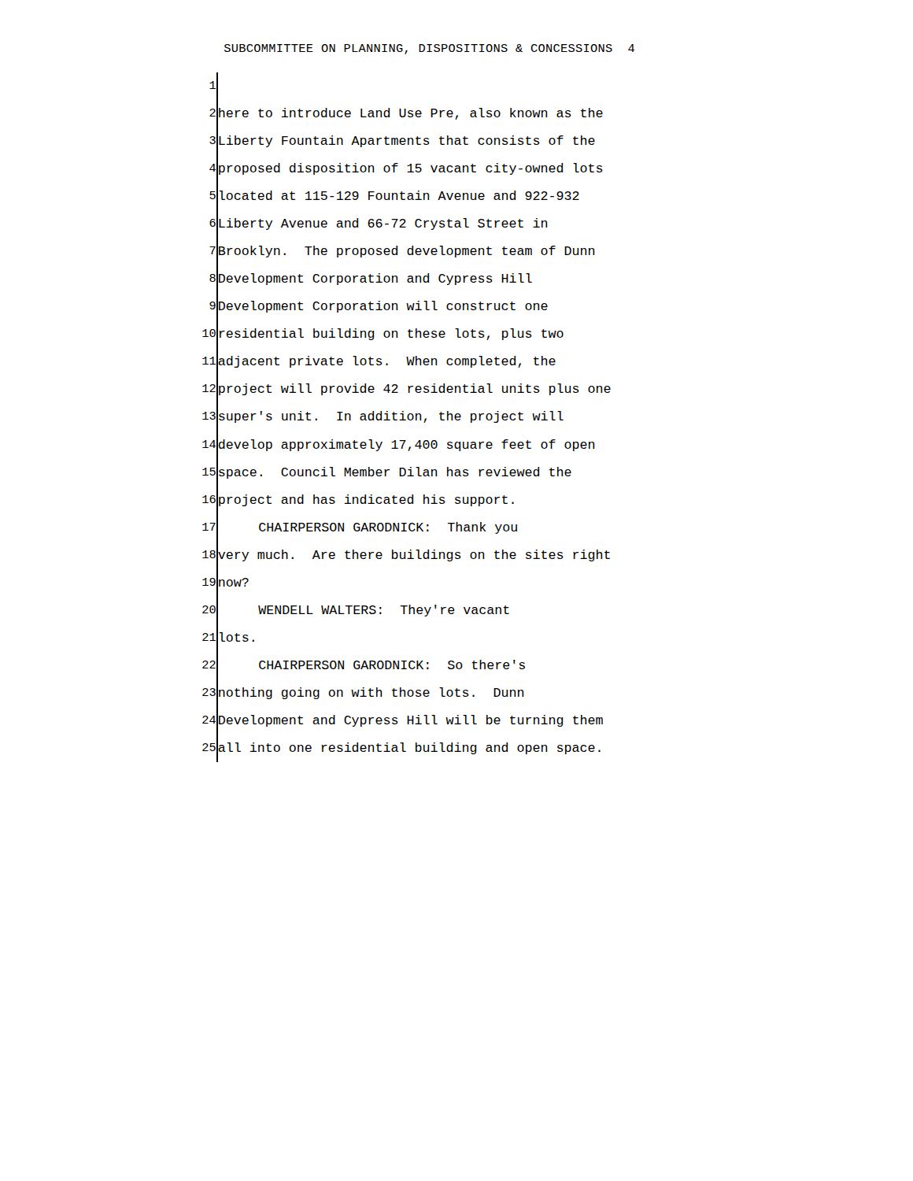SUBCOMMITTEE ON PLANNING, DISPOSITIONS & CONCESSIONS 4
| 1 | x here to introduce Land Use Pre, also known as the Liberty Fountain Apartments that consists of the proposed disposition of 15 vacant city-owned lots located at 115-129 Fountain Avenue and 922-932 Liberty Avenue and 66-72 Crystal Street in Brooklyn. The proposed development team of Dunn Development Corporation and Cypress Hill Development Corporation will construct one residential building on these lots, plus two adjacent private lots. When completed, the project will provide 42 residential units plus one super's unit. In addition, the project will develop approximately 17,400 square feet of open space. Council Member Dilan has reviewed the project and has indicated his support. CHAIRPERSON GARODNICK: Thank you very much. Are there buildings on the sites right now? WENDELL WALTERS: They're vacant lots. CHAIRPERSON GARODNICK: So there's nothing going on with those lots. Dunn Development and Cypress Hill will be turning them all into one residential building and open space. |
| 2 |
| 3 |
| 4 |
| 5 |
| 6 |
| 7 |
| 8 |
| 9 |
| 10 |
| 11 |
| 12 |
| 13 |
| 14 |
| 15 |
| 16 |
| 17 |
| 18 |
| 19 |
| 20 |
| 21 |
| 22 |
| 23 |
| 24 |
| 25 |